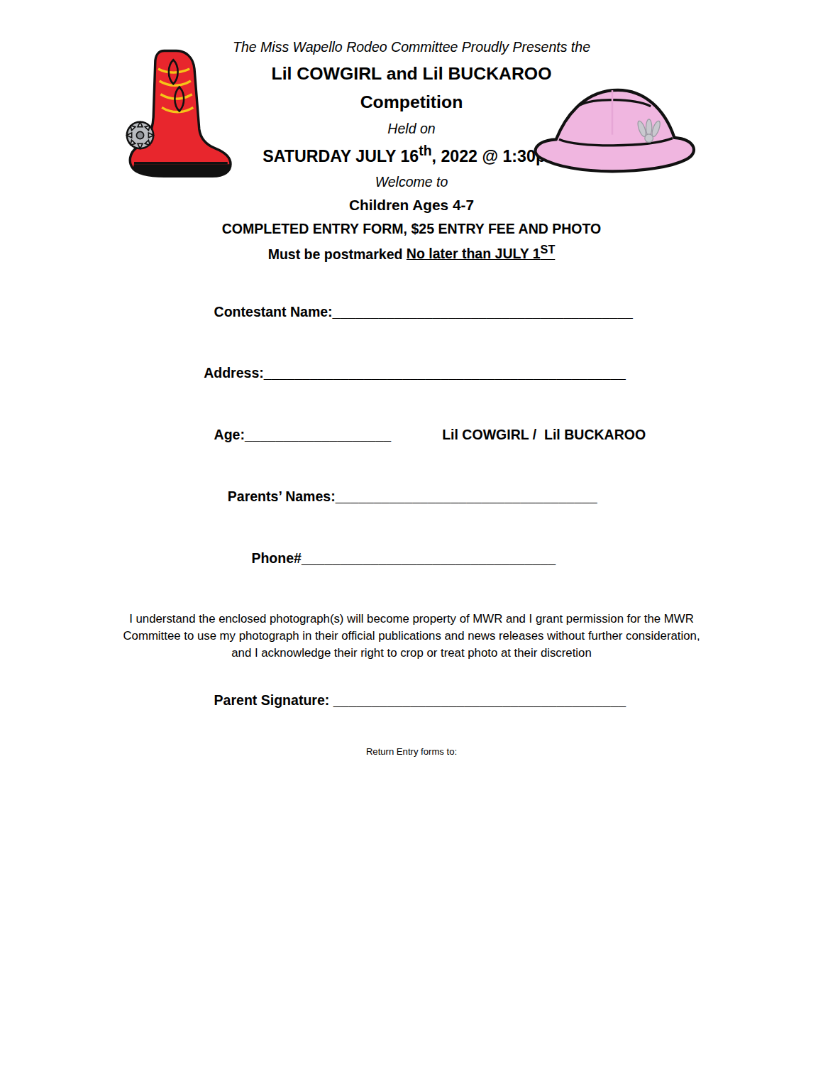The Miss Wapello Rodeo Committee Proudly Presents the
Lil COWGIRL and Lil BUCKAROO
Competition
Held on
SATURDAY JULY 16th, 2022 @ 1:30pm
Welcome to
Children Ages 4-7
COMPLETED ENTRY FORM, $25 ENTRY FEE AND PHOTO
Must be postmarked No later than JULY 1ST
Contestant Name:_______________________________________
Address:_______________________________________________
Age:___________________ Lil COWGIRL / Lil BUCKAROO
Parents’ Names:__________________________________
Phone#_________________________________
I understand the enclosed photograph(s) will become property of MWR and I grant permission for the MWR Committee to use my photograph in their official publications and news releases without further consideration, and I acknowledge their right to crop or treat photo at their discretion
Parent Signature: ______________________________________
Return Entry forms to: